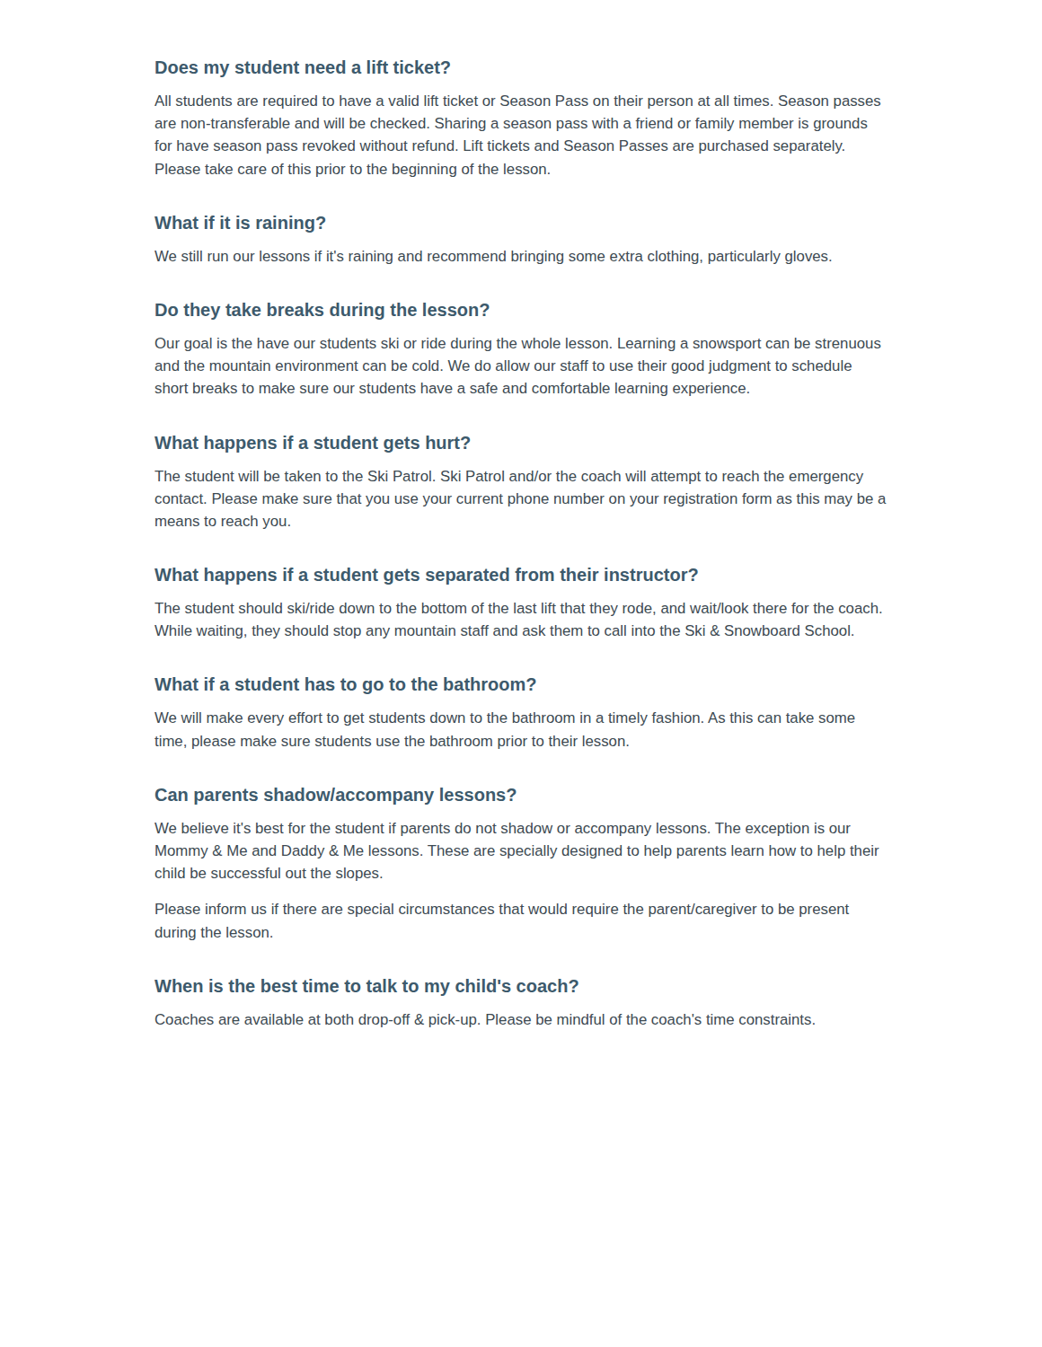Does my student need a lift ticket?
All students are required to have a valid lift ticket or Season Pass on their person at all times. Season passes are non-transferable and will be checked. Sharing a season pass with a friend or family member is grounds for have season pass revoked without refund. Lift tickets and Season Passes are purchased separately. Please take care of this prior to the beginning of the lesson.
What if it is raining?
We still run our lessons if it's raining and recommend bringing some extra clothing, particularly gloves.
Do they take breaks during the lesson?
Our goal is the have our students ski or ride during the whole lesson. Learning a snowsport can be strenuous and the mountain environment can be cold. We do allow our staff to use their good judgment to schedule short breaks to make sure our students have a safe and comfortable learning experience.
What happens if a student gets hurt?
The student will be taken to the Ski Patrol. Ski Patrol and/or the coach will attempt to reach the emergency contact. Please make sure that you use your current phone number on your registration form as this may be a means to reach you.
What happens if a student gets separated from their instructor?
The student should ski/ride down to the bottom of the last lift that they rode, and wait/look there for the coach. While waiting, they should stop any mountain staff and ask them to call into the Ski & Snowboard School.
What if a student has to go to the bathroom?
We will make every effort to get students down to the bathroom in a timely fashion. As this can take some time, please make sure students use the bathroom prior to their lesson.
Can parents shadow/accompany lessons?
We believe it's best for the student if parents do not shadow or accompany lessons. The exception is our Mommy & Me and Daddy & Me lessons. These are specially designed to help parents learn how to help their child be successful out the slopes.
Please inform us if there are special circumstances that would require the parent/caregiver to be present during the lesson.
When is the best time to talk to my child's coach?
Coaches are available at both drop-off & pick-up. Please be mindful of the coach's time constraints.